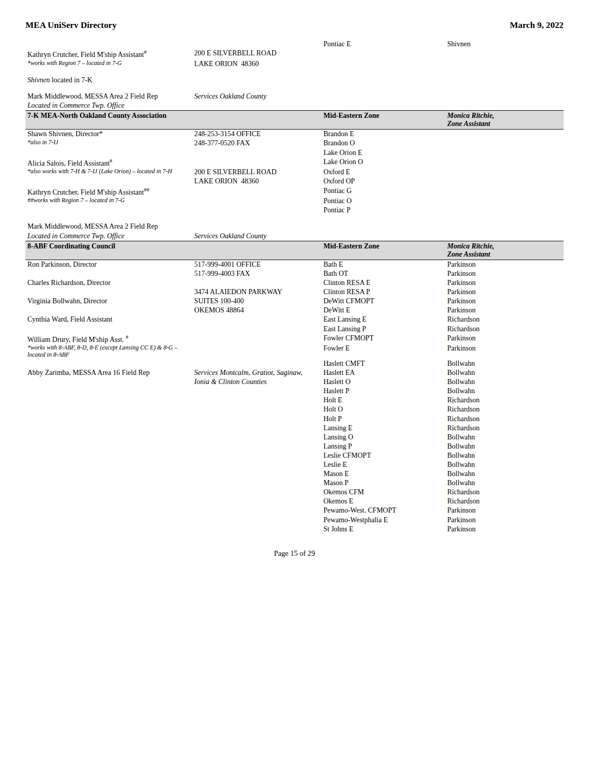MEA UniServ Directory
March 9, 2022
| | | Pontiac E | Shivnen |
| Kathryn Crutcher, Field M'ship Assistant # | 200 E SILVERBELL ROAD | | |
| *works with Region 7 – located in 7-G | LAKE ORION 48360 | | |
| Shivnen located in 7-K | | | |
| Mark Middlewood, MESSA Area 2 Field Rep | Services Oakland County | | |
| Located in Commerce Twp. Office | | | |
| 7-K MEA-North Oakland County Association | Mid-Eastern Zone | Monica Ritchie, Zone Assistant |
| Shawn Shivnen, Director* | 248-253-3154 OFFICE | Brandon E | |
| *also in 7-IJ | 248-377-0520 FAX | Brandon O | |
| | | Lake Orion E | |
| Alicia Salois, Field Assistant # | | Lake Orion O | |
| *also works with 7-H & 7-IJ (Lake Orion) – located in 7-H | 200 E SILVERBELL ROAD | Oxford E | |
| | LAKE ORION 48360 | Oxford OP | |
| Kathryn Crutcher, Field M'ship Assistant ## | | Pontiac G | |
| ##works with Region 7 – located in 7-G | | Pontiac O | |
| | | Pontiac P | |
| Mark Middlewood, MESSA Area 2 Field Rep | | | |
| Located in Commerce Twp. Office | Services Oakland County | | |
| 8-ABF Coordinating Council | Mid-Eastern Zone | Monica Ritchie, Zone Assistant |
| Ron Parkinson, Director | 517-999-4001 OFFICE | Bath E | Parkinson |
| | 517-999-4003 FAX | Bath OT | Parkinson |
| Charles Richardson, Director | | Clinton RESA E | Parkinson |
| | 3474 ALAIEDON PARKWAY | Clinton RESA P | Parkinson |
| Virginia Bollwahn, Director | SUITES 100-400 | DeWitt CFMOPT | Parkinson |
| | OKEMOS 48864 | DeWitt E | Parkinson |
| Cynthia Ward, Field Assistant | | East Lansing E | Richardson |
| | | East Lansing P | Richardson |
| William Drury, Field M'ship Asst. # | | Fowler CFMOPT | Parkinson |
| *works with 8-ABF, 8-D, 8-E (except Lansing CC E) & 8-G – located in 8-ABF | | Fowler E | Parkinson |
| | | Haslett CMFT | Bollwahn |
| Abby Zarimba, MESSA Area 16 Field Rep | Services Montcalm, Gratiot, Saginaw, | Haslett EA | Bollwahn |
| | Ionia & Clinton Counties | Haslett O | Bollwahn |
| | | Haslett P | Bollwahn |
| | | Holt E | Richardson |
| | | Holt O | Richardson |
| | | Holt P | Richardson |
| | | Lansing E | Richardson |
| | | Lansing O | Bollwahn |
| | | Lansing P | Bollwahn |
| | | Leslie CFMOPT | Bollwahn |
| | | Leslie E | Bollwahn |
| | | Mason E | Bollwahn |
| | | Mason P | Bollwahn |
| | | Okemos CFM | Richardson |
| | | Okemos E | Richardson |
| | | Pewamo-West. CFMOPT | Parkinson |
| | | Pewamo-Westphalia E | Parkinson |
| | | St Johns E | Parkinson |
Page 15 of 29